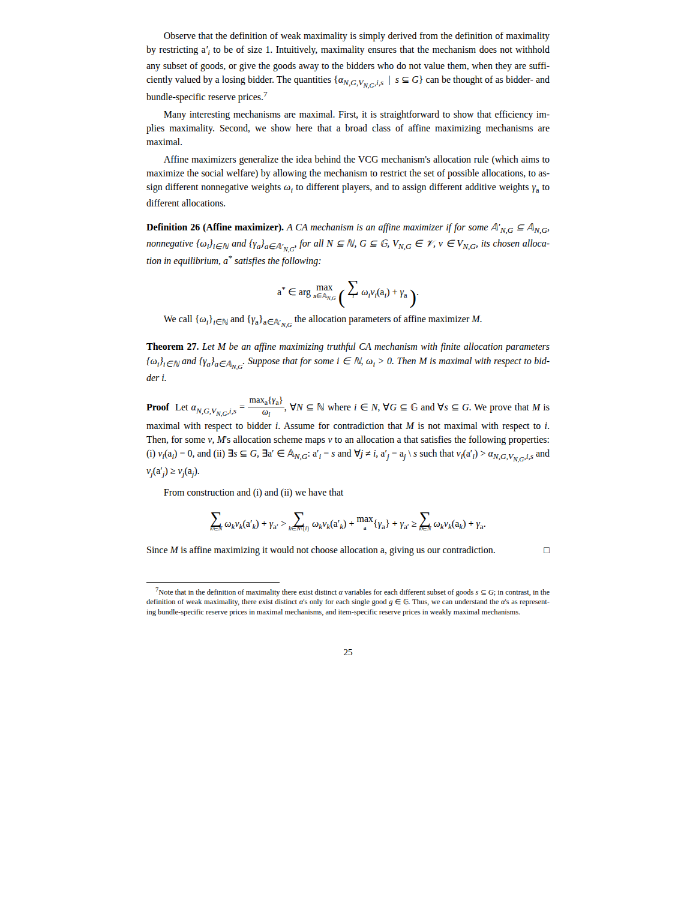Observe that the definition of weak maximality is simply derived from the definition of maximality by restricting a′i to be of size 1. Intuitively, maximality ensures that the mechanism does not withhold any subset of goods, or give the goods away to the bidders who do not value them, when they are sufficiently valued by a losing bidder. The quantities {αN,G,VN,G,i,s | s ⊆ G} can be thought of as bidder- and bundle-specific reserve prices.7
Many interesting mechanisms are maximal. First, it is straightforward to show that efficiency implies maximality. Second, we show here that a broad class of affine maximizing mechanisms are maximal.
Affine maximizers generalize the idea behind the VCG mechanism's allocation rule (which aims to maximize the social welfare) by allowing the mechanism to restrict the set of possible allocations, to assign different nonnegative weights ωi to different players, and to assign different additive weights γa to different allocations.
Definition 26 (Affine maximizer). A CA mechanism is an affine maximizer if for some 𝔸′N,G ⊆ 𝔸N,G, nonnegative {ωi}i∈ℕ and {γa}a∈𝔸′N,G, for all N ⊆ ℕ, G ⊆ 𝔾, VN,G ∈ 𝒱, v ∈ VN,G, its chosen allocation in equilibrium, a* satisfies the following:
a* ∈ arg max a∈𝔸N,G ( ∑i ωivi(ai) + γa ).
We call {ωi}i∈ℕ and {γa}a∈𝔸′N,G the allocation parameters of affine maximizer M.
Theorem 27. Let M be an affine maximizing truthful CA mechanism with finite allocation parameters {ωi}i∈ℕ and {γa}a∈𝔸N,G. Suppose that for some i ∈ ℕ, ωi > 0. Then M is maximal with respect to bidder i.
Proof Let αN,G,VN,G,i,s = maxa{γa}ωi, ∀N ⊆ ℕ where i ∈ N, ∀G ⊆ 𝔾 and ∀s ⊆ G. We prove that M is maximal with respect to bidder i. Assume for contradiction that M is not maximal with respect to i. Then, for some v, M's allocation scheme maps v to an allocation a that satisfies the following properties: (i) vi(ai) = 0, and (ii) ∃s ⊆ G, ∃a′ ∈ 𝔸N,G: a′i = s and ∀j ≠ i, a′j = aj \ s such that vi(a′i) > αN,G,VN,G,i,s and vj(a′j) ≥ vj(aj).
From construction and (i) and (ii) we have that
∑k∈N ωkvk(a′k) + γa′ > ∑k∈N\{i} ωkvk(a′k) + max a{γa} + γa′ ≥ ∑k∈N ωkvk(ak) + γa.
Since M is affine maximizing it would not choose allocation a, giving us our contradiction. □
7Note that in the definition of maximality there exist distinct α variables for each different subset of goods s ⊆ G; in contrast, in the definition of weak maximality, there exist distinct α's only for each single good g ∈ 𝔾. Thus, we can understand the α's as representing bundle-specific reserve prices in maximal mechanisms, and item-specific reserve prices in weakly maximal mechanisms.
25